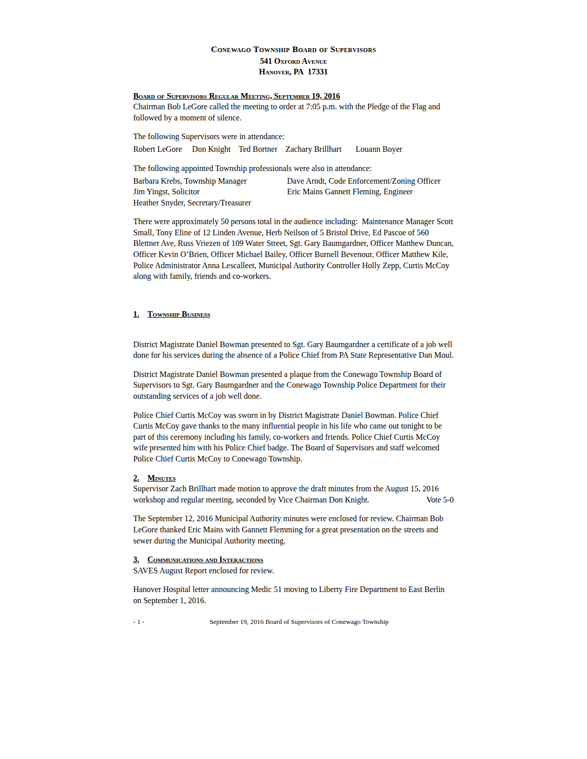Conewago Township Board of Supervisors
541 Oxford Avenue
Hanover, PA 17331
Board of Supervisors Regular Meeting, September 19, 2016
Chairman Bob LeGore called the meeting to order at 7:05 p.m. with the Pledge of the Flag and followed by a moment of silence.
The following Supervisors were in attendance:
Robert LeGore Don Knight Ted Bortner Zachary Brillhart Louann Boyer
The following appointed Township professionals were also in attendance:
Barbara Krebs, Township Manager
Dave Arndt, Code Enforcement/Zoning Officer
Jim Yingst, Solicitor
Eric Mains Gannett Fleming, Engineer
Heather Snyder, Secretary/Treasurer
There were approximately 50 persons total in the audience including: Maintenance Manager Scott Small, Tony Eline of 12 Linden Avenue, Herb Neilson of 5 Bristol Drive, Ed Pascoe of 560 Blettner Ave, Russ Vriezen of 109 Water Street, Sgt. Gary Baumgardner, Officer Matthew Duncan, Officer Kevin O’Brien, Officer Michael Bailey, Officer Burnell Bevenour, Officer Matthew Kile, Police Administrator Anna Lescalleet, Municipal Authority Controller Holly Zepp, Curtis McCoy along with family, friends and co-workers.
1. Township Business
District Magistrate Daniel Bowman presented to Sgt. Gary Baumgardner a certificate of a job well done for his services during the absence of a Police Chief from PA State Representative Dan Moul.
District Magistrate Daniel Bowman presented a plaque from the Conewago Township Board of Supervisors to Sgt. Gary Baumgardner and the Conewago Township Police Department for their outstanding services of a job well done.
Police Chief Curtis McCoy was sworn in by District Magistrate Daniel Bowman. Police Chief Curtis McCoy gave thanks to the many influential people in his life who came out tonight to be part of this ceremony including his family, co-workers and friends. Police Chief Curtis McCoy wife presented him with his Police Chief badge. The Board of Supervisors and staff welcomed Police Chief Curtis McCoy to Conewago Township.
2. Minutes
Supervisor Zach Brillhart made motion to approve the draft minutes from the August 15, 2016 workshop and regular meeting, seconded by Vice Chairman Don Knight.Vote 5-0
The September 12, 2016 Municipal Authority minutes were enclosed for review. Chairman Bob LeGore thanked Eric Mains with Gannett Flemming for a great presentation on the streets and sewer during the Municipal Authority meeting.
3. Communications and Interactions
SAVES August Report enclosed for review.
Hanover Hospital letter announcing Medic 51 moving to Liberty Fire Department to East Berlin on September 1, 2016.
- 1 -
September 19, 2016 Board of Supervisors of Conewago Township